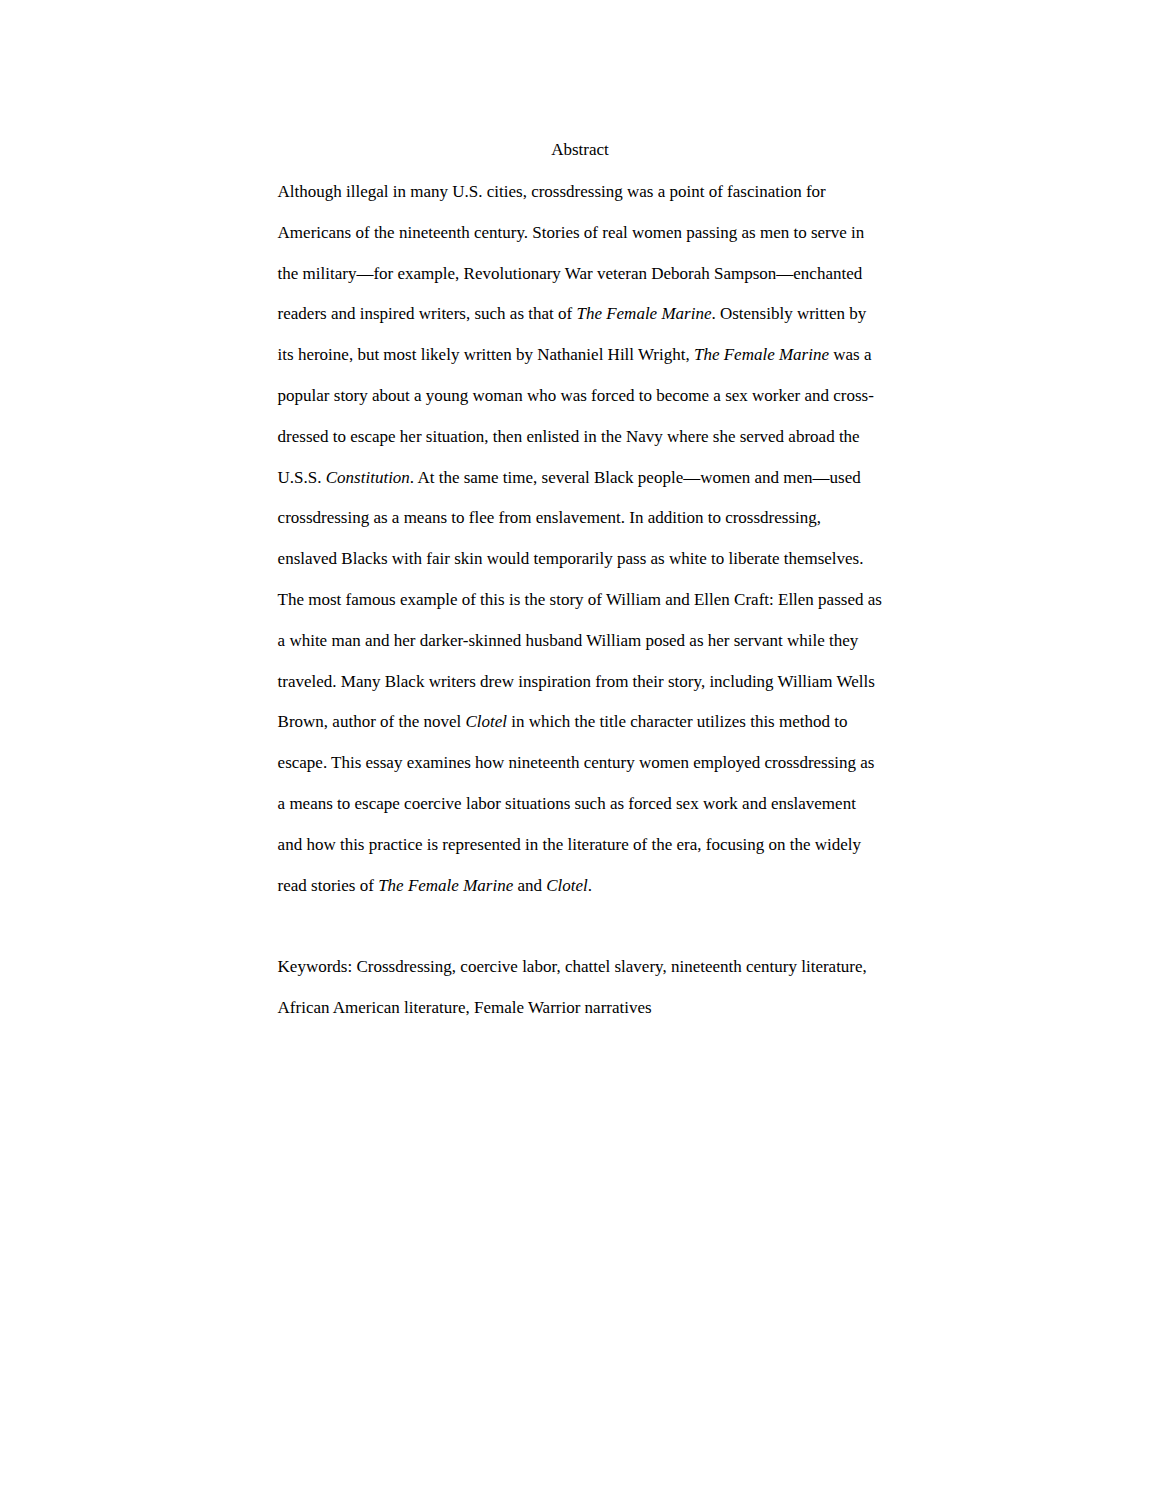Abstract
Although illegal in many U.S. cities, crossdressing was a point of fascination for Americans of the nineteenth century. Stories of real women passing as men to serve in the military—for example, Revolutionary War veteran Deborah Sampson—enchanted readers and inspired writers, such as that of The Female Marine. Ostensibly written by its heroine, but most likely written by Nathaniel Hill Wright, The Female Marine was a popular story about a young woman who was forced to become a sex worker and cross-dressed to escape her situation, then enlisted in the Navy where she served abroad the U.S.S. Constitution. At the same time, several Black people—women and men—used crossdressing as a means to flee from enslavement. In addition to crossdressing, enslaved Blacks with fair skin would temporarily pass as white to liberate themselves. The most famous example of this is the story of William and Ellen Craft: Ellen passed as a white man and her darker-skinned husband William posed as her servant while they traveled. Many Black writers drew inspiration from their story, including William Wells Brown, author of the novel Clotel in which the title character utilizes this method to escape. This essay examines how nineteenth century women employed crossdressing as a means to escape coercive labor situations such as forced sex work and enslavement and how this practice is represented in the literature of the era, focusing on the widely read stories of The Female Marine and Clotel.
Keywords: Crossdressing, coercive labor, chattel slavery, nineteenth century literature, African American literature, Female Warrior narratives